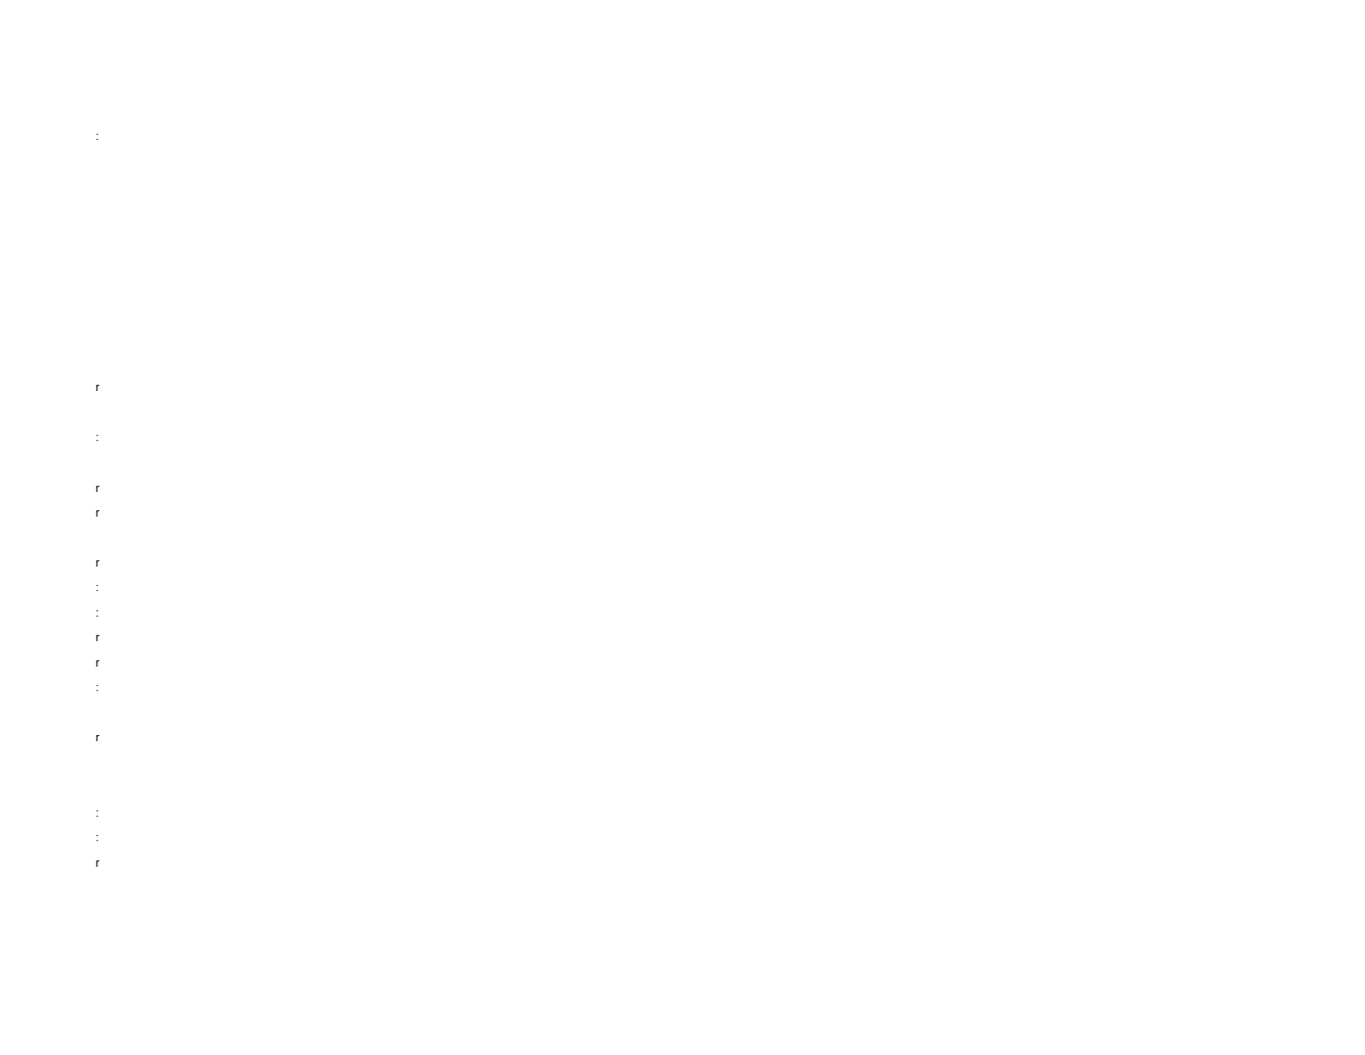:
r
:
r
r
r
:
:
r
r
:
r
:
:
r